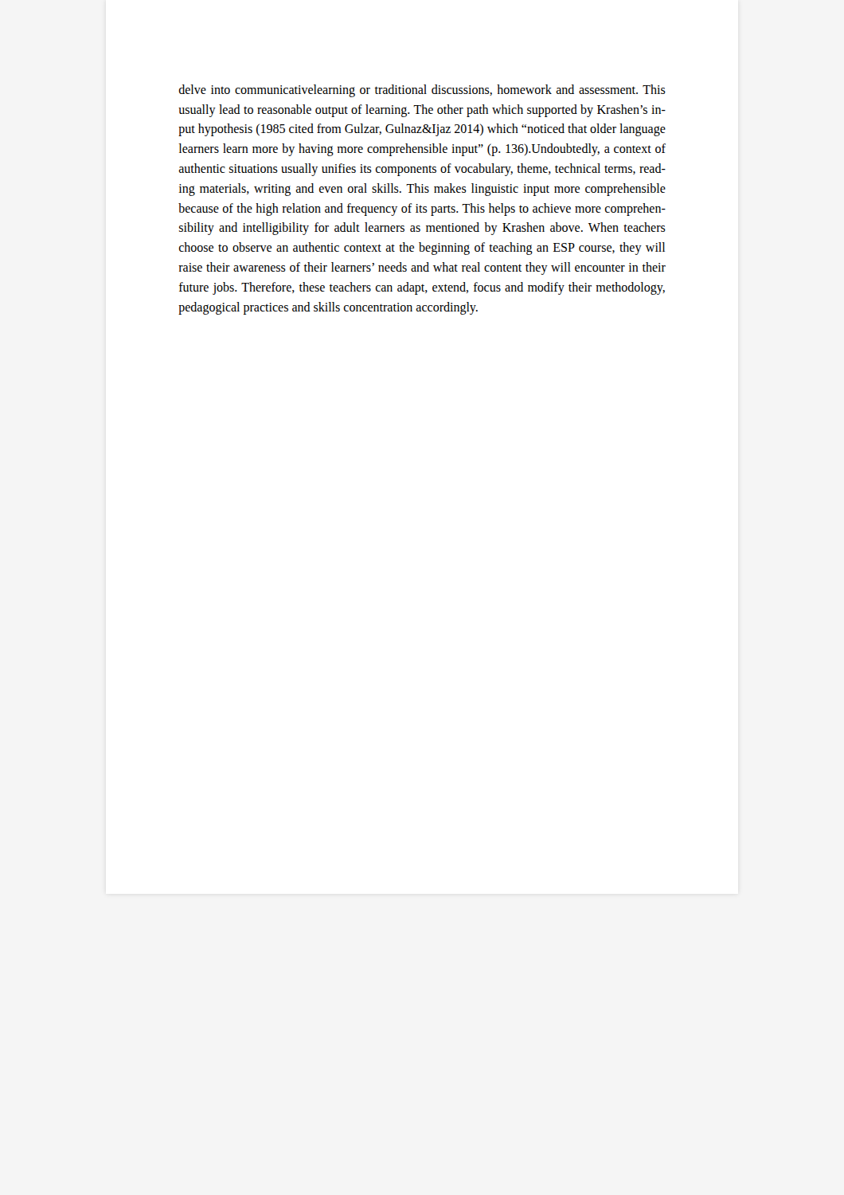delve into communicativelearning or traditional discussions, homework and assessment. This usually lead to reasonable output of learning. The other path which supported by Krashen’s input hypothesis (1985 cited from Gulzar, Gulnaz&Ijaz 2014) which “noticed that older language learners learn more by having more comprehensible input” (p. 136).Undoubtedly, a context of authentic situations usually unifies its components of vocabulary, theme, technical terms, reading materials, writing and even oral skills. This makes linguistic input more comprehensible because of the high relation and frequency of its parts. This helps to achieve more comprehensibility and intelligibility for adult learners as mentioned by Krashen above. When teachers choose to observe an authentic context at the beginning of teaching an ESP course, they will raise their awareness of their learners’ needs and what real content they will encounter in their future jobs. Therefore, these teachers can adapt, extend, focus and modify their methodology, pedagogical practices and skills concentration accordingly.